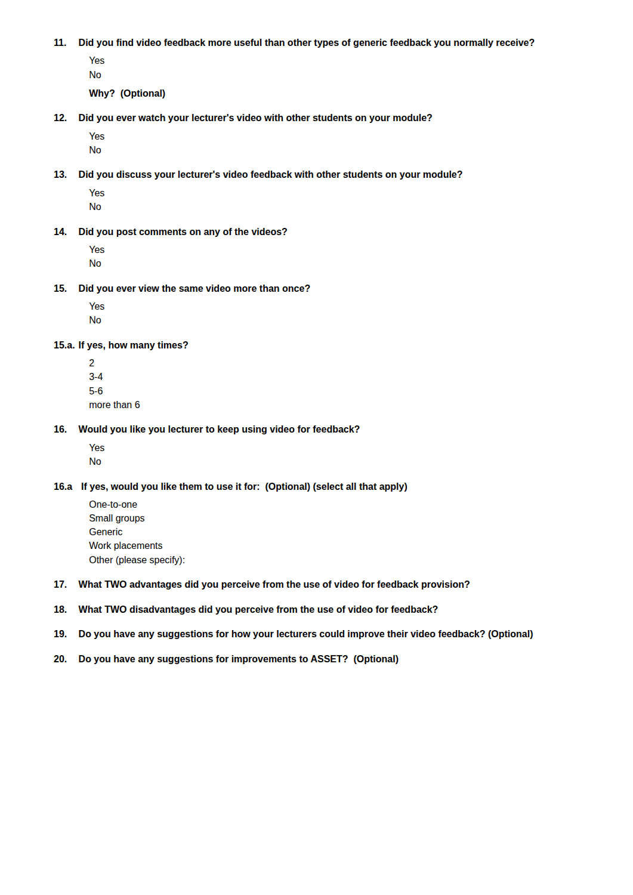Did you find video feedback more useful than other types of generic feedback you normally receive?
Yes
No
Why? (Optional)
Did you ever watch your lecturer's video with other students on your module?
Yes
No
Did you discuss your lecturer's video feedback with other students on your module?
Yes
No
Did you post comments on any of the videos?
Yes
No
Did you ever view the same video more than once?
Yes
No
If yes, how many times?
2
3-4
5-6
more than 6
Would you like you lecturer to keep using video for feedback?
Yes
No
If yes, would you like them to use it for: (Optional) (select all that apply)
One-to-one
Small groups
Generic
Work placements
Other (please specify):
What TWO advantages did you perceive from the use of video for feedback provision?
What TWO disadvantages did you perceive from the use of video for feedback?
Do you have any suggestions for how your lecturers could improve their video feedback? (Optional)
Do you have any suggestions for improvements to ASSET? (Optional)